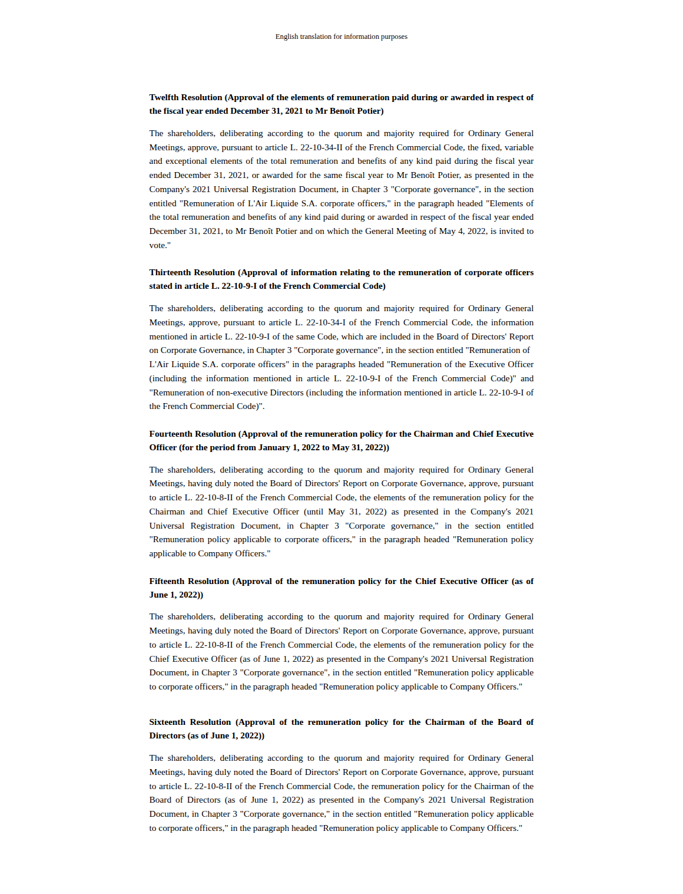English translation for information purposes
Twelfth Resolution (Approval of the elements of remuneration paid during or awarded in respect of the fiscal year ended December 31, 2021 to Mr Benoît Potier)
The shareholders, deliberating according to the quorum and majority required for Ordinary General Meetings, approve, pursuant to article L. 22-10-34-II of the French Commercial Code, the fixed, variable and exceptional elements of the total remuneration and benefits of any kind paid during the fiscal year ended December 31, 2021, or awarded for the same fiscal year to Mr Benoît Potier, as presented in the Company's 2021 Universal Registration Document, in Chapter 3 "Corporate governance", in the section entitled "Remuneration of L'Air Liquide S.A. corporate officers," in the paragraph headed "Elements of the total remuneration and benefits of any kind paid during or awarded in respect of the fiscal year ended December 31, 2021, to Mr Benoît Potier and on which the General Meeting of May 4, 2022, is invited to vote."
Thirteenth Resolution (Approval of information relating to the remuneration of corporate officers stated in article L. 22-10-9-I of the French Commercial Code)
The shareholders, deliberating according to the quorum and majority required for Ordinary General Meetings, approve, pursuant to article L. 22-10-34-I of the French Commercial Code, the information mentioned in article L. 22-10-9-I of the same Code, which are included in the Board of Directors' Report on Corporate Governance, in Chapter 3 "Corporate governance", in the section entitled "Remuneration of
L'Air Liquide S.A. corporate officers" in the paragraphs headed "Remuneration of the Executive Officer (including the information mentioned in article L. 22-10-9-I of the French Commercial Code)" and "Remuneration of non-executive Directors (including the information mentioned in article L. 22-10-9-I of the French Commercial Code)".
Fourteenth Resolution (Approval of the remuneration policy for the Chairman and Chief Executive Officer (for the period from January 1, 2022 to May 31, 2022))
The shareholders, deliberating according to the quorum and majority required for Ordinary General Meetings, having duly noted the Board of Directors' Report on Corporate Governance, approve, pursuant to article L. 22-10-8-II of the French Commercial Code, the elements of the remuneration policy for the Chairman and Chief Executive Officer (until May 31, 2022) as presented in the Company's 2021 Universal Registration Document, in Chapter 3 "Corporate governance," in the section entitled "Remuneration policy applicable to corporate officers," in the paragraph headed "Remuneration policy applicable to Company Officers."
Fifteenth Resolution (Approval of the remuneration policy for the Chief Executive Officer (as of June 1, 2022))
The shareholders, deliberating according to the quorum and majority required for Ordinary General Meetings, having duly noted the Board of Directors' Report on Corporate Governance, approve, pursuant to article L. 22-10-8-II of the French Commercial Code, the elements of the remuneration policy for the Chief Executive Officer (as of June 1, 2022) as presented in the Company's 2021 Universal Registration Document, in Chapter 3 "Corporate governance", in the section entitled "Remuneration policy applicable to corporate officers," in the paragraph headed "Remuneration policy applicable to Company Officers."
Sixteenth Resolution (Approval of the remuneration policy for the Chairman of the Board of Directors (as of June 1, 2022))
The shareholders, deliberating according to the quorum and majority required for Ordinary General Meetings, having duly noted the Board of Directors' Report on Corporate Governance, approve, pursuant to article L. 22-10-8-II of the French Commercial Code, the remuneration policy for the Chairman of the Board of Directors (as of June 1, 2022) as presented in the Company's 2021 Universal Registration Document, in Chapter 3 "Corporate governance," in the section entitled "Remuneration policy applicable to corporate officers," in the paragraph headed "Remuneration policy applicable to Company Officers."